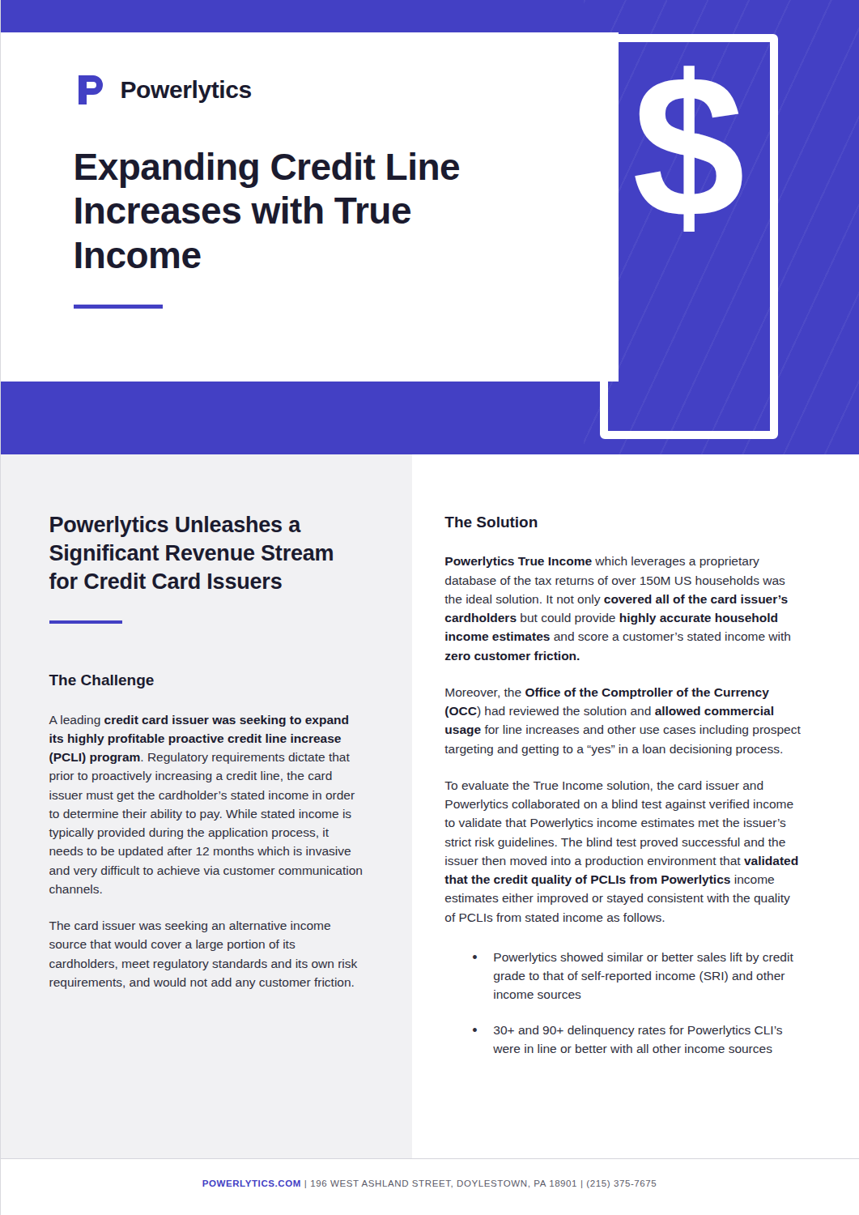Powerlytics
Expanding Credit Line Increases with True Income
$
Powerlytics Unleashes a Significant Revenue Stream for Credit Card Issuers
The Challenge
A leading credit card issuer was seeking to expand its highly profitable proactive credit line increase (PCLI) program. Regulatory requirements dictate that prior to proactively increasing a credit line, the card issuer must get the cardholder’s stated income in order to determine their ability to pay. While stated income is typically provided during the application process, it needs to be updated after 12 months which is invasive and very difficult to achieve via customer communication channels.
The card issuer was seeking an alternative income source that would cover a large portion of its cardholders, meet regulatory standards and its own risk requirements, and would not add any customer friction.
The Solution
Powerlytics True Income which leverages a proprietary database of the tax returns of over 150M US households was the ideal solution. It not only covered all of the card issuer’s cardholders but could provide highly accurate household income estimates and score a customer’s stated income with zero customer friction.
Moreover, the Office of the Comptroller of the Currency (OCC) had reviewed the solution and allowed commercial usage for line increases and other use cases including prospect targeting and getting to a “yes” in a loan decisioning process.
To evaluate the True Income solution, the card issuer and Powerlytics collaborated on a blind test against verified income to validate that Powerlytics income estimates met the issuer’s strict risk guidelines. The blind test proved successful and the issuer then moved into a production environment that validated that the credit quality of PCLIs from Powerlytics income estimates either improved or stayed consistent with the quality of PCLIs from stated income as follows.
Powerlytics showed similar or better sales lift by credit grade to that of self-reported income (SRI) and other income sources
30+ and 90+ delinquency rates for Powerlytics CLI’s were in line or better with all other income sources
POWERLYTICS.COM | 196 WEST ASHLAND STREET, DOYLESTOWN, PA 18901 | (215) 375-7675